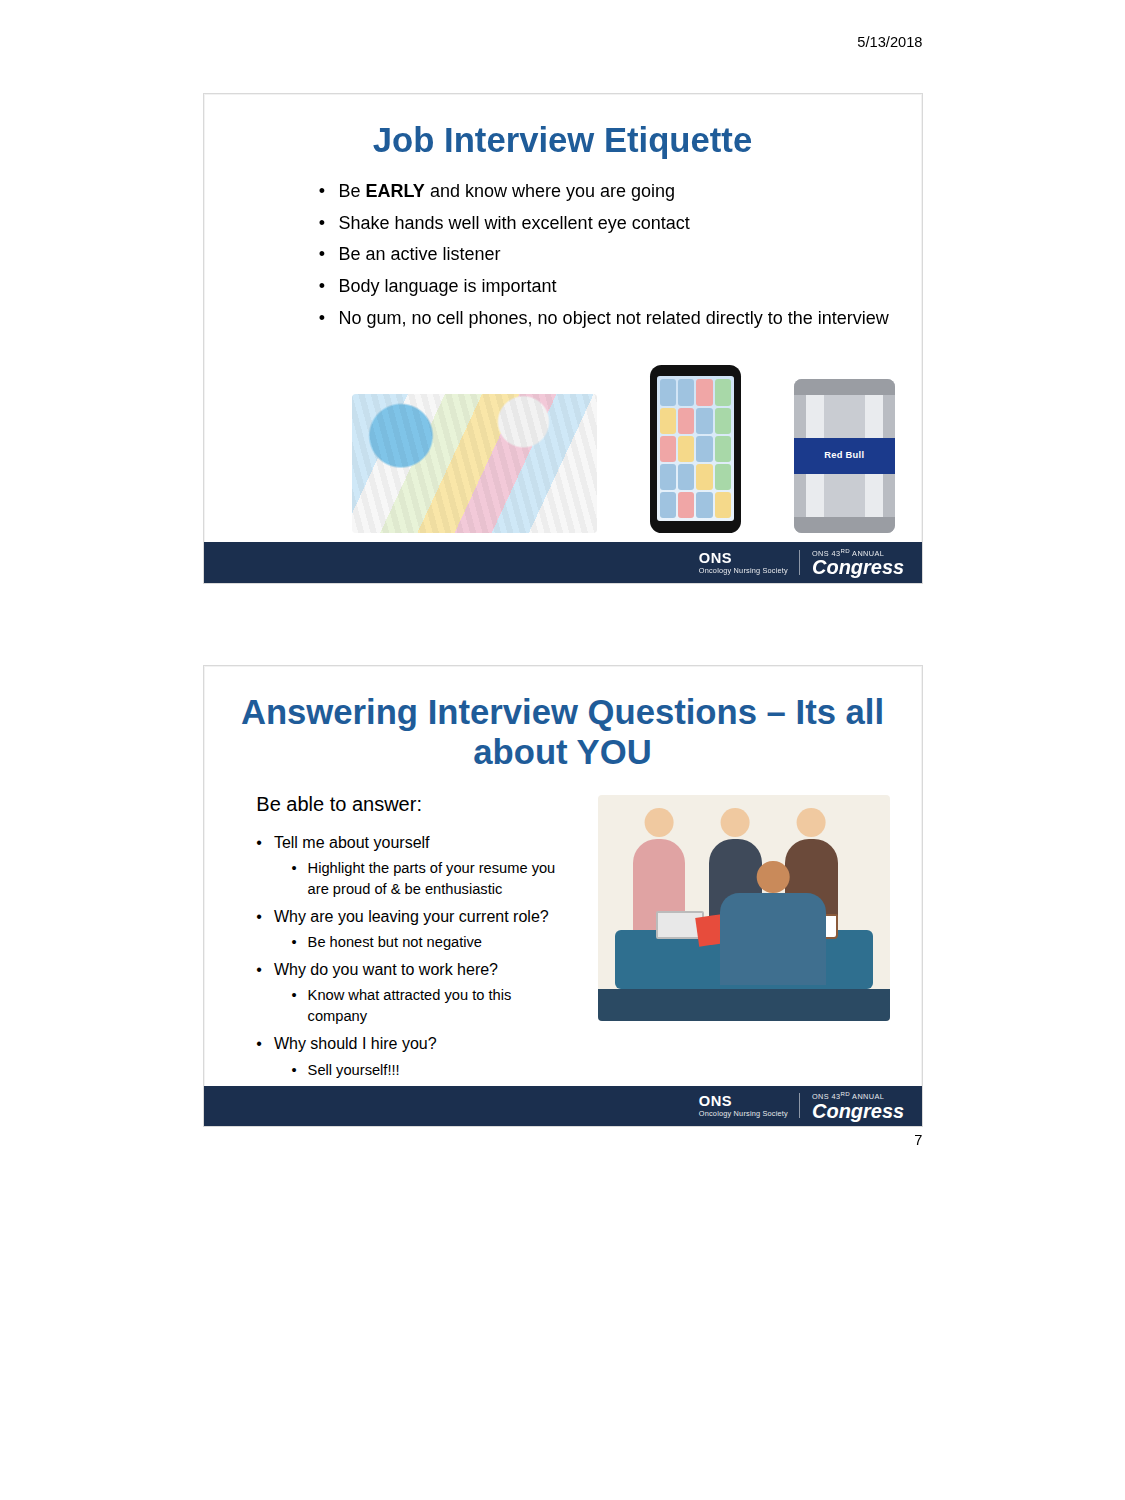5/13/2018
Job Interview Etiquette
Be EARLY and know where you are going
Shake hands well with excellent eye contact
Be an active listener
Body language is important
No gum, no cell phones, no object not related directly to the interview
ONSOncology Nursing Society
ONS 43RD ANNUALCongress
Answering Interview Questions – Its all about YOU
Be able to answer:
Tell me about yourself
Highlight the parts of your resume you are proud of & be enthusiastic
Why are you leaving your current role?
Be honest but not negative
Why do you want to work here?
Know what attracted you to this company
Why should I hire you?
Sell yourself!!!
ONSOncology Nursing Society
ONS 43RD ANNUALCongress
7